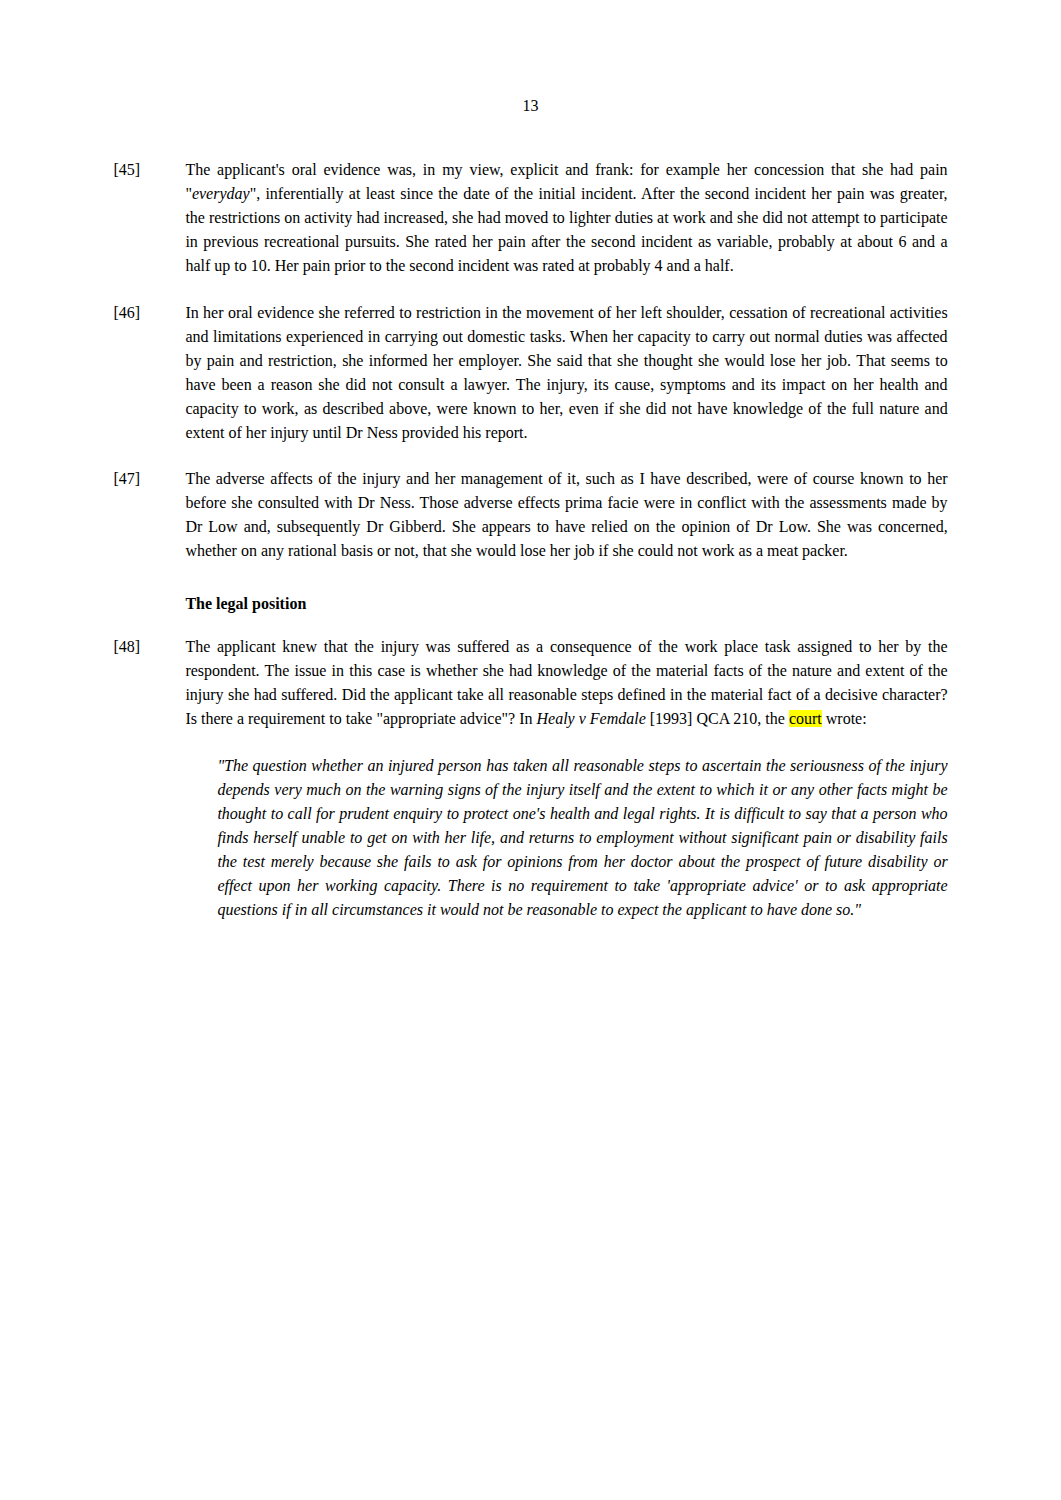13
[45]
The applicant's oral evidence was, in my view, explicit and frank: for example her concession that she had pain "everyday", inferentially at least since the date of the initial incident. After the second incident her pain was greater, the restrictions on activity had increased, she had moved to lighter duties at work and she did not attempt to participate in previous recreational pursuits. She rated her pain after the second incident as variable, probably at about 6 and a half up to 10. Her pain prior to the second incident was rated at probably 4 and a half.
[46]
In her oral evidence she referred to restriction in the movement of her left shoulder, cessation of recreational activities and limitations experienced in carrying out domestic tasks. When her capacity to carry out normal duties was affected by pain and restriction, she informed her employer. She said that she thought she would lose her job. That seems to have been a reason she did not consult a lawyer. The injury, its cause, symptoms and its impact on her health and capacity to work, as described above, were known to her, even if she did not have knowledge of the full nature and extent of her injury until Dr Ness provided his report.
[47]
The adverse affects of the injury and her management of it, such as I have described, were of course known to her before she consulted with Dr Ness. Those adverse effects prima facie were in conflict with the assessments made by Dr Low and, subsequently Dr Gibberd. She appears to have relied on the opinion of Dr Low. She was concerned, whether on any rational basis or not, that she would lose her job if she could not work as a meat packer.
The legal position
[48]
The applicant knew that the injury was suffered as a consequence of the work place task assigned to her by the respondent. The issue in this case is whether she had knowledge of the material facts of the nature and extent of the injury she had suffered. Did the applicant take all reasonable steps defined in the material fact of a decisive character? Is there a requirement to take "appropriate advice"? In Healy v Femdale [1993] QCA 210, the court wrote:
"The question whether an injured person has taken all reasonable steps to ascertain the seriousness of the injury depends very much on the warning signs of the injury itself and the extent to which it or any other facts might be thought to call for prudent enquiry to protect one's health and legal rights. It is difficult to say that a person who finds herself unable to get on with her life, and returns to employment without significant pain or disability fails the test merely because she fails to ask for opinions from her doctor about the prospect of future disability or effect upon her working capacity. There is no requirement to take 'appropriate advice' or to ask appropriate questions if in all circumstances it would not be reasonable to expect the applicant to have done so."